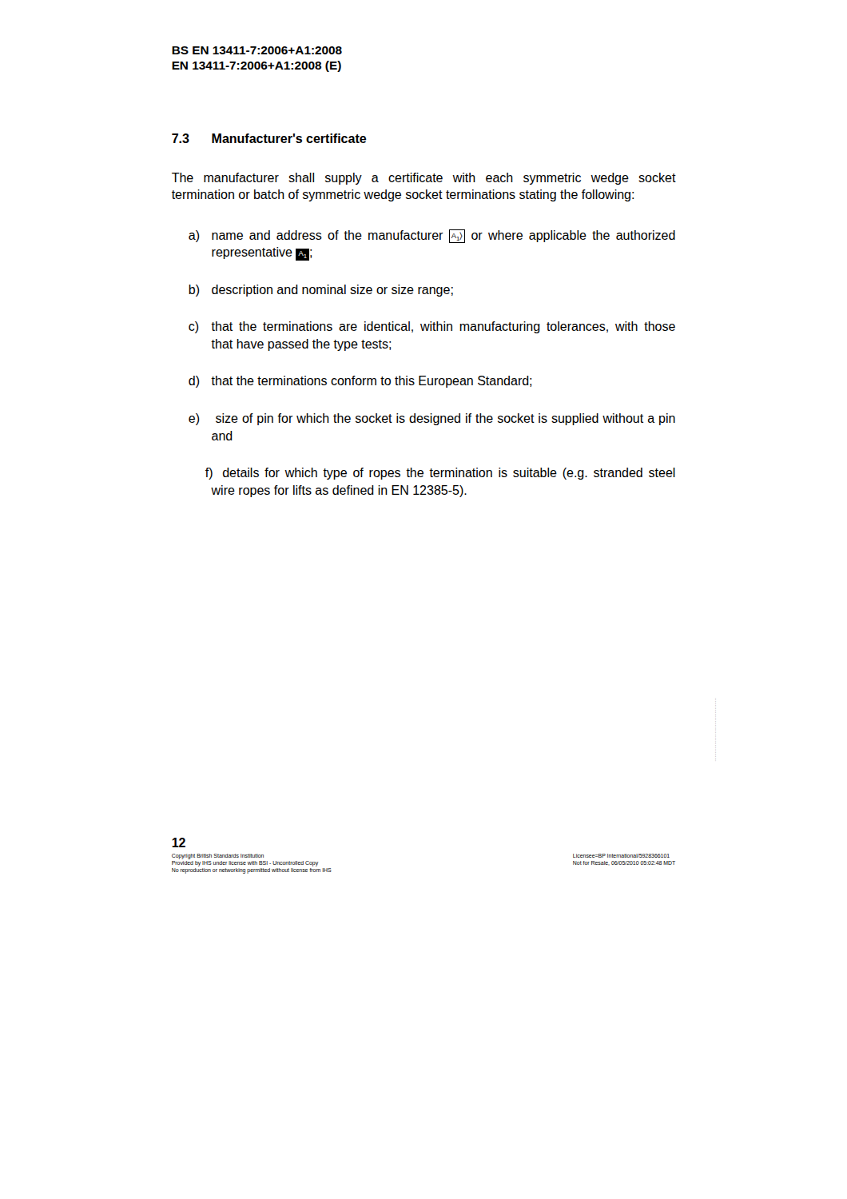BS EN 13411-7:2006+A1:2008
EN 13411-7:2006+A1:2008 (E)
7.3 Manufacturer's certificate
The manufacturer shall supply a certificate with each symmetric wedge socket termination or batch of symmetric wedge socket terminations stating the following:
a) name and address of the manufacturer A1 or where applicable the authorized representative A1;
b) description and nominal size or size range;
c) that the terminations are identical, within manufacturing tolerances, with those that have passed the type tests;
d) that the terminations conform to this European Standard;
e) size of pin for which the socket is designed if the socket is supplied without a pin and
f) details for which type of ropes the termination is suitable (e.g. stranded steel wire ropes for lifts as defined in EN 12385-5).
·············································
12
Copyright British Standards Institution Provided by IHS under license with BSI - Uncontrolled Copy No reproduction or networking permitted without license from IHS
Licensee=BP International/5928366101 Not for Resale, 06/05/2010 05:02:48 MDT